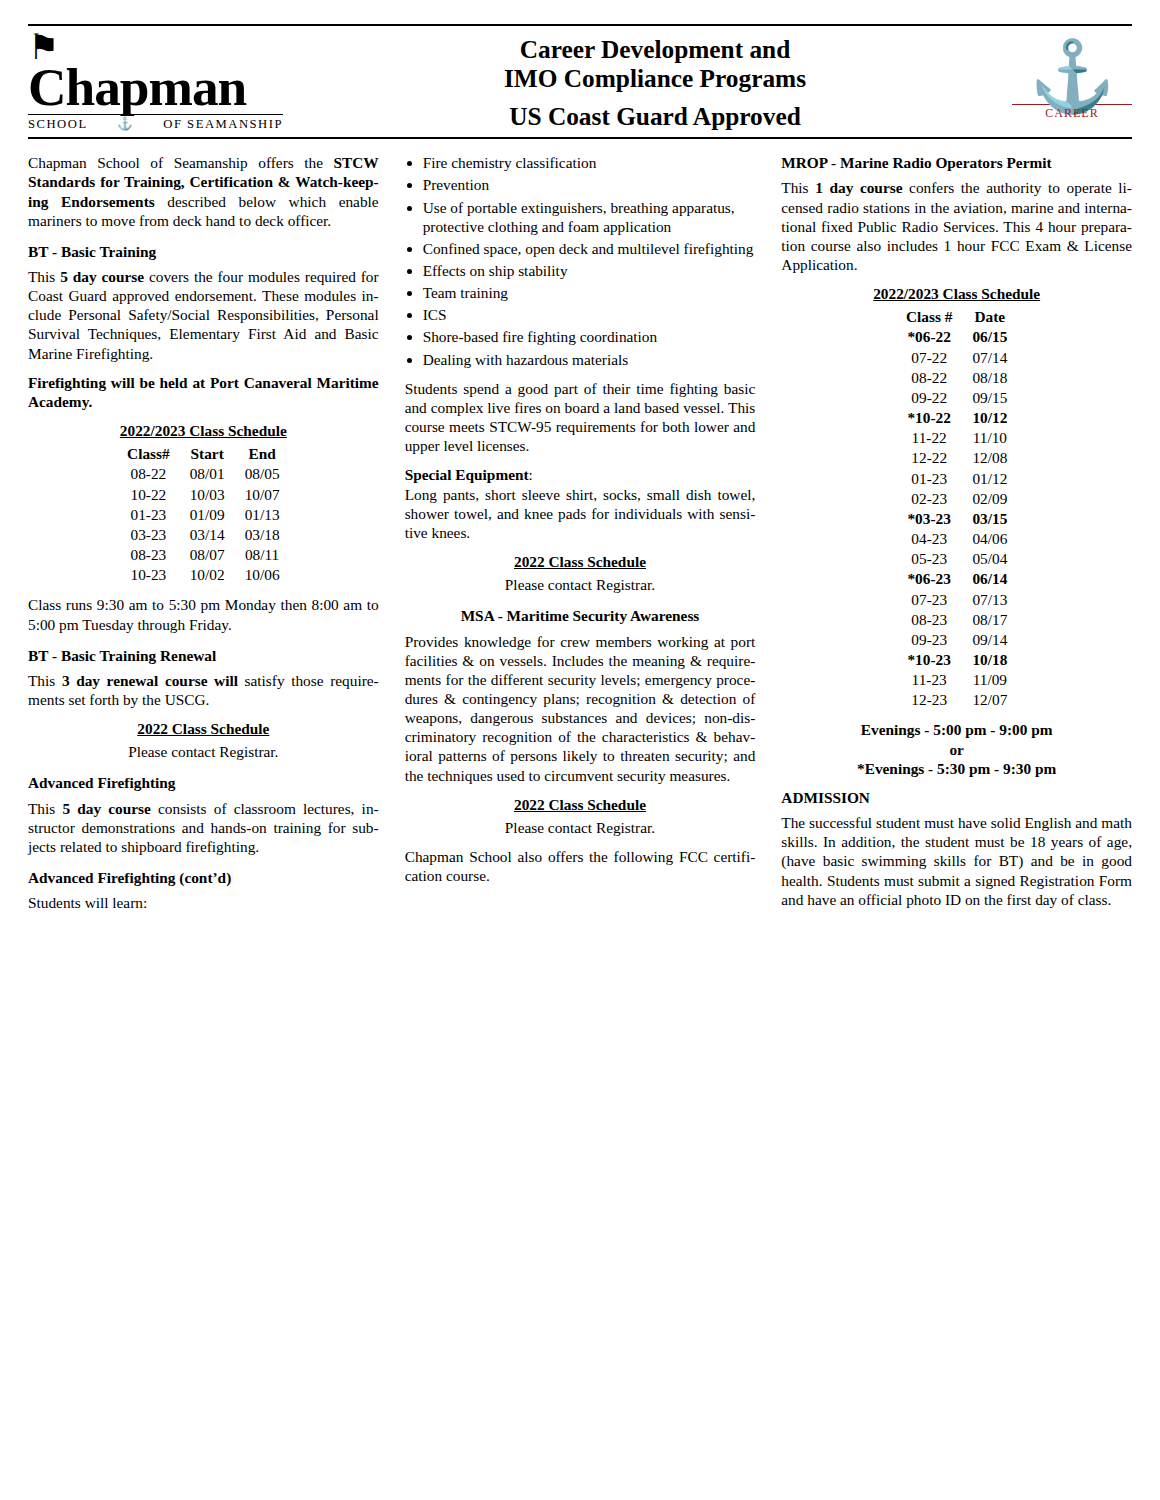⚑
Chapman
SCHOOL⚓OF SEAMANSHIP
Career Development and
IMO Compliance Programs
US Coast Guard Approved
⚓
CAREER
Chapman School of Seamanship offers the STCW Standards for Training, Certification & Watch-keeping Endorsements described below which enable mariners to move from deck hand to deck officer.
BT - Basic Training
This 5 day course covers the four modules required for Coast Guard approved endorsement. These modules include Personal Safety/Social Responsibilities, Personal Survival Techniques, Elementary First Aid and Basic Marine Firefighting.
Firefighting will be held at Port Canaveral Maritime Academy.
2022/2023 Class Schedule
| Class# | Start | End |
| --- | --- | --- |
| 08-22 | 08/01 | 08/05 |
| 10-22 | 10/03 | 10/07 |
| 01-23 | 01/09 | 01/13 |
| 03-23 | 03/14 | 03/18 |
| 08-23 | 08/07 | 08/11 |
| 10-23 | 10/02 | 10/06 |
Class runs 9:30 am to 5:30 pm Monday then 8:00 am to 5:00 pm Tuesday through Friday.
BT - Basic Training Renewal
This 3 day renewal course will satisfy those requirements set forth by the USCG.
2022 Class Schedule
Please contact Registrar.
Advanced Firefighting
This 5 day course consists of classroom lectures, instructor demonstrations and hands-on training for subjects related to shipboard firefighting.
Advanced Firefighting (cont’d)
Students will learn:
Fire chemistry classification
Prevention
Use of portable extinguishers, breathing apparatus, protective clothing and foam application
Confined space, open deck and multilevel firefighting
Effects on ship stability
Team training
ICS
Shore-based fire fighting coordination
Dealing with hazardous materials
Students spend a good part of their time fighting basic and complex live fires on board a land based vessel. This course meets STCW-95 requirements for both lower and upper level licenses.
Special Equipment:
Long pants, short sleeve shirt, socks, small dish towel, shower towel, and knee pads for individuals with sensitive knees.
2022 Class Schedule
Please contact Registrar.
MSA - Maritime Security Awareness
Provides knowledge for crew members working at port facilities & on vessels. Includes the meaning & requirements for the different security levels; emergency procedures & contingency plans; recognition & detection of weapons, dangerous substances and devices; non-discriminatory recognition of the characteristics & behavioral patterns of persons likely to threaten security; and the techniques used to circumvent security measures.
2022 Class Schedule
Please contact Registrar.
Chapman School also offers the following FCC certification course.
MROP - Marine Radio Operators Permit
This 1 day course confers the authority to operate licensed radio stations in the aviation, marine and international fixed Public Radio Services. This 4 hour preparation course also includes 1 hour FCC Exam & License Application.
2022/2023 Class Schedule
| Class # | Date |
| --- | --- |
| *06-22 | 06/15 |
| 07-22 | 07/14 |
| 08-22 | 08/18 |
| 09-22 | 09/15 |
| *10-22 | 10/12 |
| 11-22 | 11/10 |
| 12-22 | 12/08 |
| 01-23 | 01/12 |
| 02-23 | 02/09 |
| *03-23 | 03/15 |
| 04-23 | 04/06 |
| 05-23 | 05/04 |
| *06-23 | 06/14 |
| 07-23 | 07/13 |
| 08-23 | 08/17 |
| 09-23 | 09/14 |
| *10-23 | 10/18 |
| 11-23 | 11/09 |
| 12-23 | 12/07 |
Evenings - 5:00 pm - 9:00 pm
or
*Evenings - 5:30 pm - 9:30 pm
ADMISSION
The successful student must have solid English and math skills. In addition, the student must be 18 years of age, (have basic swimming skills for BT) and be in good health. Students must submit a signed Registration Form and have an official photo ID on the first day of class.